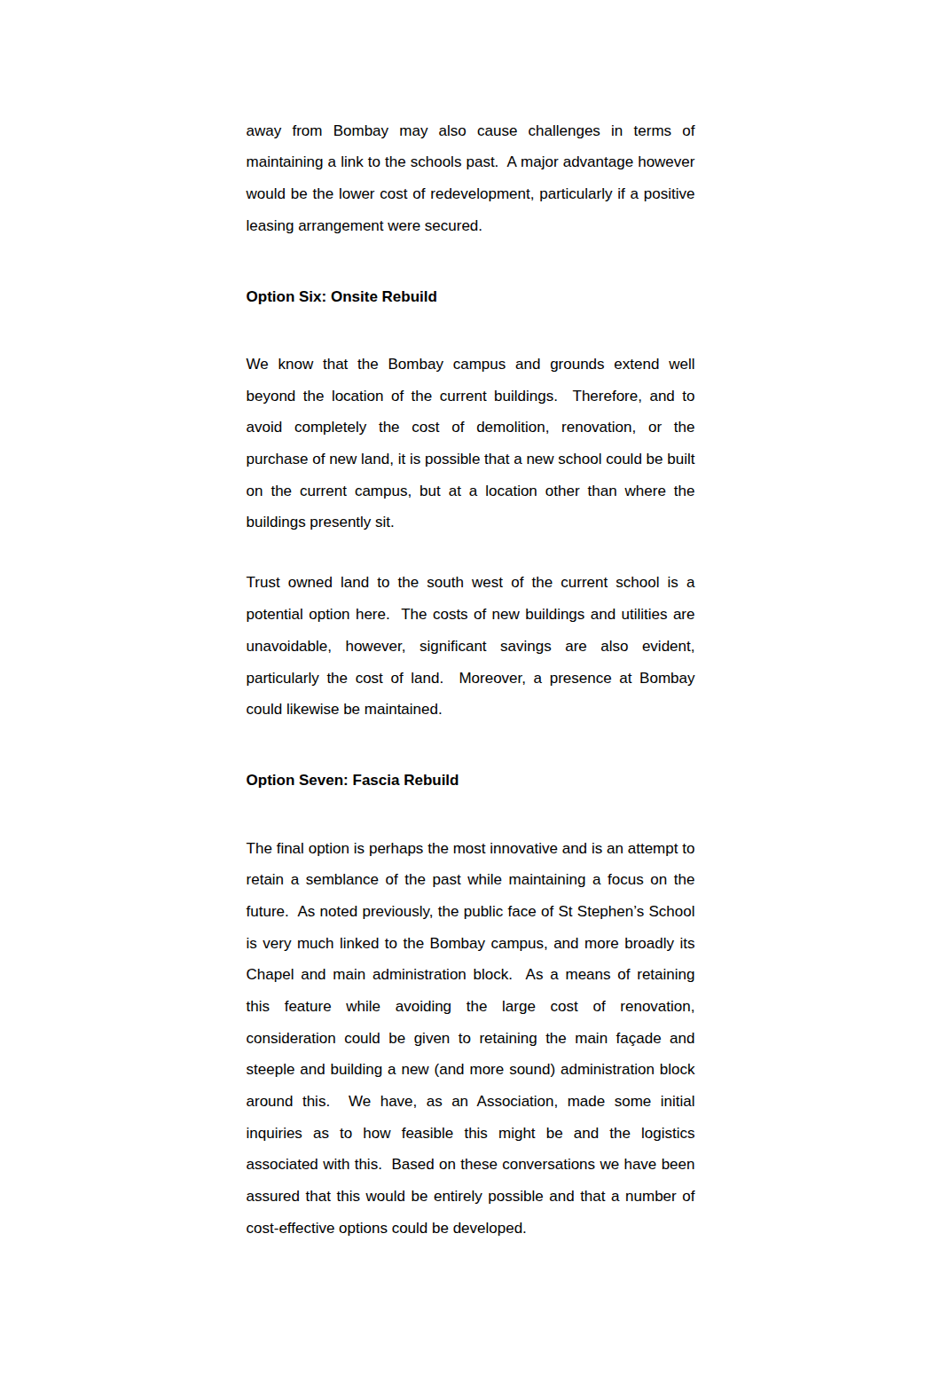away from Bombay may also cause challenges in terms of maintaining a link to the schools past. A major advantage however would be the lower cost of redevelopment, particularly if a positive leasing arrangement were secured.
Option Six: Onsite Rebuild
We know that the Bombay campus and grounds extend well beyond the location of the current buildings. Therefore, and to avoid completely the cost of demolition, renovation, or the purchase of new land, it is possible that a new school could be built on the current campus, but at a location other than where the buildings presently sit.
Trust owned land to the south west of the current school is a potential option here. The costs of new buildings and utilities are unavoidable, however, significant savings are also evident, particularly the cost of land. Moreover, a presence at Bombay could likewise be maintained.
Option Seven: Fascia Rebuild
The final option is perhaps the most innovative and is an attempt to retain a semblance of the past while maintaining a focus on the future. As noted previously, the public face of St Stephen’s School is very much linked to the Bombay campus, and more broadly its Chapel and main administration block. As a means of retaining this feature while avoiding the large cost of renovation, consideration could be given to retaining the main façade and steeple and building a new (and more sound) administration block around this. We have, as an Association, made some initial inquiries as to how feasible this might be and the logistics associated with this. Based on these conversations we have been assured that this would be entirely possible and that a number of cost-effective options could be developed.